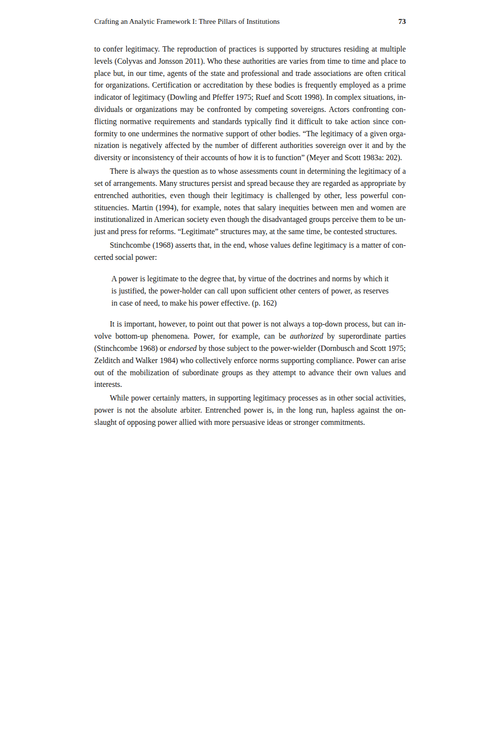Crafting an Analytic Framework I: Three Pillars of Institutions 73
to confer legitimacy. The reproduction of practices is supported by structures residing at multiple levels (Colyvas and Jonsson 2011). Who these authorities are varies from time to time and place to place but, in our time, agents of the state and professional and trade associations are often critical for organizations. Certification or accreditation by these bodies is frequently employed as a prime indicator of legitimacy (Dowling and Pfeffer 1975; Ruef and Scott 1998). In complex situations, individuals or organizations may be confronted by competing sovereigns. Actors confronting conflicting normative requirements and standards typically find it difficult to take action since conformity to one undermines the normative support of other bodies. “The legitimacy of a given organization is negatively affected by the number of different authorities sovereign over it and by the diversity or inconsistency of their accounts of how it is to function” (Meyer and Scott 1983a: 202).
There is always the question as to whose assessments count in determining the legitimacy of a set of arrangements. Many structures persist and spread because they are regarded as appropriate by entrenched authorities, even though their legitimacy is challenged by other, less powerful constituencies. Martin (1994), for example, notes that salary inequities between men and women are institutionalized in American society even though the disadvantaged groups perceive them to be unjust and press for reforms. “Legitimate” structures may, at the same time, be contested structures.
Stinchcombe (1968) asserts that, in the end, whose values define legitimacy is a matter of concerted social power:
A power is legitimate to the degree that, by virtue of the doctrines and norms by which it is justified, the power-holder can call upon sufficient other centers of power, as reserves in case of need, to make his power effective. (p. 162)
It is important, however, to point out that power is not always a top-down process, but can involve bottom-up phenomena. Power, for example, can be authorized by superordinate parties (Stinchcombe 1968) or endorsed by those subject to the power-wielder (Dornbusch and Scott 1975; Zelditch and Walker 1984) who collectively enforce norms supporting compliance. Power can arise out of the mobilization of subordinate groups as they attempt to advance their own values and interests.
While power certainly matters, in supporting legitimacy processes as in other social activities, power is not the absolute arbiter. Entrenched power is, in the long run, hapless against the onslaught of opposing power allied with more persuasive ideas or stronger commitments.